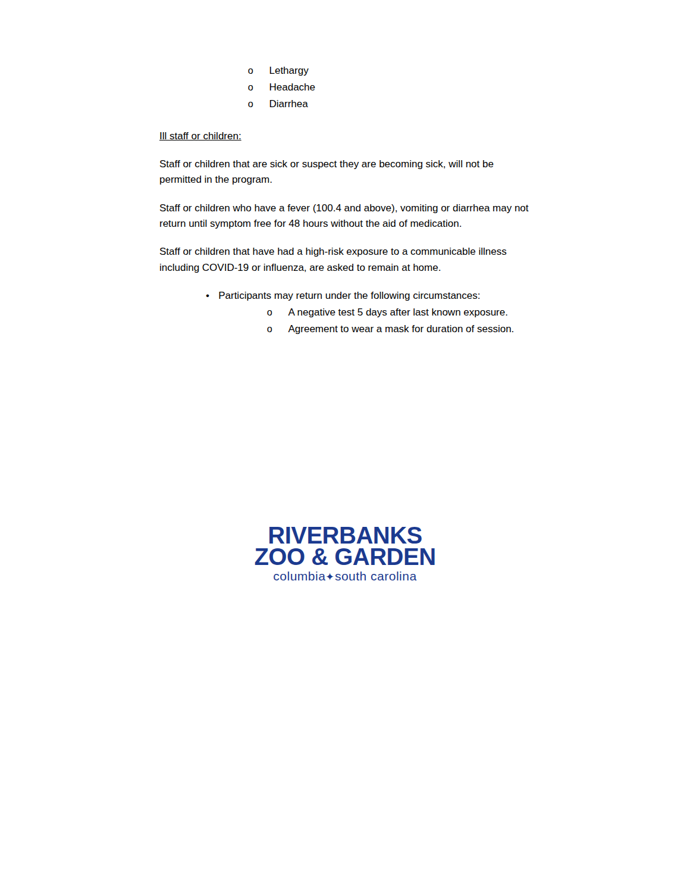Lethargy
Headache
Diarrhea
Ill staff or children:
Staff or children that are sick or suspect they are becoming sick, will not be permitted in the program.
Staff or children who have a fever (100.4 and above), vomiting or diarrhea may not return until symptom free for 48 hours without the aid of medication.
Staff or children that have had a high-risk exposure to a communicable illness including COVID-19 or influenza, are asked to remain at home.
Participants may return under the following circumstances:
A negative test 5 days after last known exposure.
Agreement to wear a mask for duration of session.
RIVERBANKS ZOO & GARDEN columbia✦south carolina